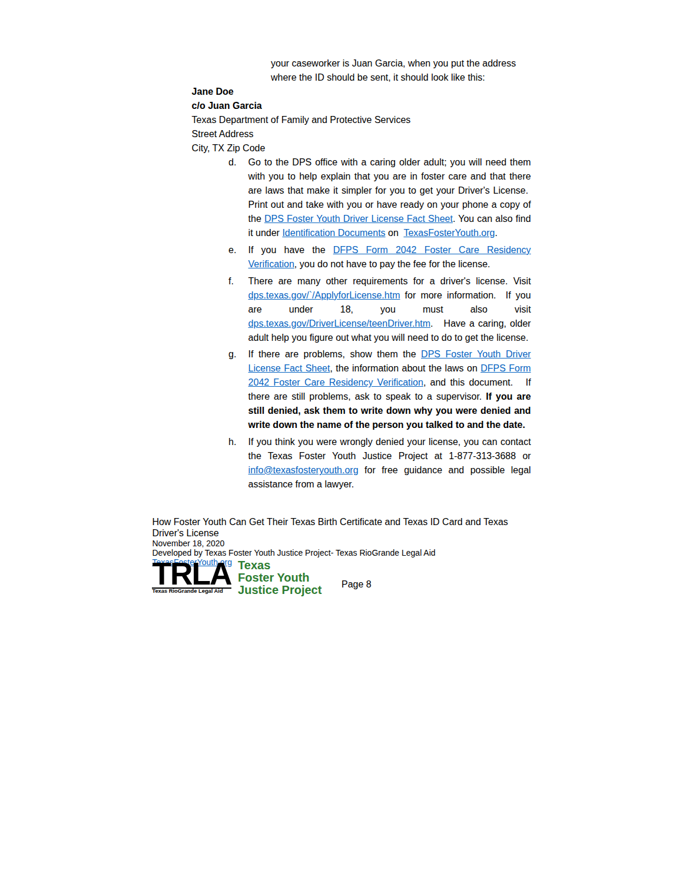your caseworker is Juan Garcia, when you put the address where the ID should be sent, it should look like this:
Jane Doe
c/o Juan Garcia
Texas Department of Family and Protective Services
Street Address
City, TX Zip Code
d. Go to the DPS office with a caring older adult; you will need them with you to help explain that you are in foster care and that there are laws that make it simpler for you to get your Driver's License. Print out and take with you or have ready on your phone a copy of the DPS Foster Youth Driver License Fact Sheet. You can also find it under Identification Documents on TexasFosterYouth.org.
e. If you have the DFPS Form 2042 Foster Care Residency Verification, you do not have to pay the fee for the license.
f. There are many other requirements for a driver's license. Visit dps.texas.gov/`/ApplyforLicense.htm for more information. If you are under 18, you must also visit dps.texas.gov/DriverLicense/teenDriver.htm. Have a caring, older adult help you figure out what you will need to do to get the license.
g. If there are problems, show them the DPS Foster Youth Driver License Fact Sheet, the information about the laws on DFPS Form 2042 Foster Care Residency Verification, and this document. If there are still problems, ask to speak to a supervisor. If you are still denied, ask them to write down why you were denied and write down the name of the person you talked to and the date.
h. If you think you were wrongly denied your license, you can contact the Texas Foster Youth Justice Project at 1-877-313-3688 or info@texasfosteryouth.org for free guidance and possible legal assistance from a lawyer.
How Foster Youth Can Get Their Texas Birth Certificate and Texas ID Card and Texas Driver's License
November 18, 2020
Developed by Texas Foster Youth Justice Project- Texas RioGrande Legal Aid
TexasFosterYouth.org
TRLATexas RioGrande Legal Aid
Texas
Foster Youth
Justice Project
Page 8